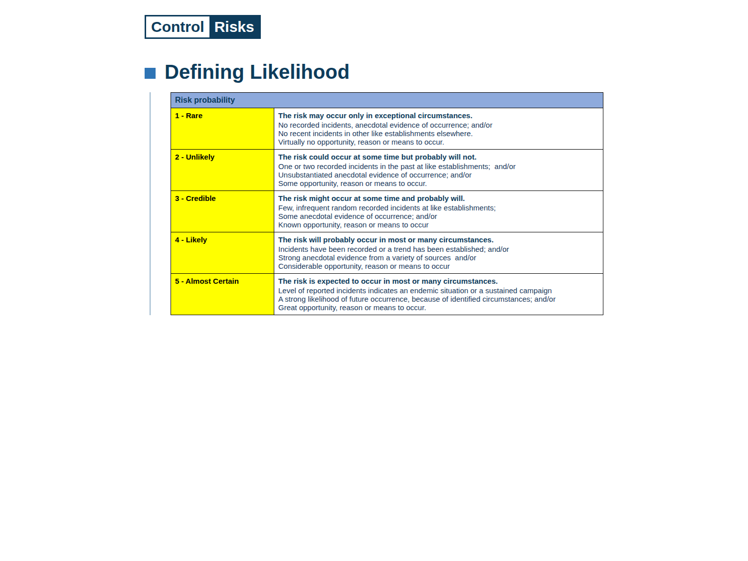Control Risks
Defining Likelihood
| Risk probability |
| --- |
| 1 - Rare | The risk may occur only in exceptional circumstances. No recorded incidents, anecdotal evidence of occurrence; and/or No recent incidents in other like establishments elsewhere. Virtually no opportunity, reason or means to occur. |
| 2 - Unlikely | The risk could occur at some time but probably will not. One or two recorded incidents in the past at like establishments; and/or Unsubstantiated anecdotal evidence of occurrence; and/or Some opportunity, reason or means to occur. |
| 3 - Credible | The risk might occur at some time and probably will. Few, infrequent random recorded incidents at like establishments; Some anecdotal evidence of occurrence; and/or Known opportunity, reason or means to occur |
| 4 - Likely | The risk will probably occur in most or many circumstances. Incidents have been recorded or a trend has been established; and/or Strong anecdotal evidence from a variety of sources and/or Considerable opportunity, reason or means to occur |
| 5 - Almost Certain | The risk is expected to occur in most or many circumstances. Level of reported incidents indicates an endemic situation or a sustained campaign A strong likelihood of future occurrence, because of identified circumstances; and/or Great opportunity, reason or means to occur. |